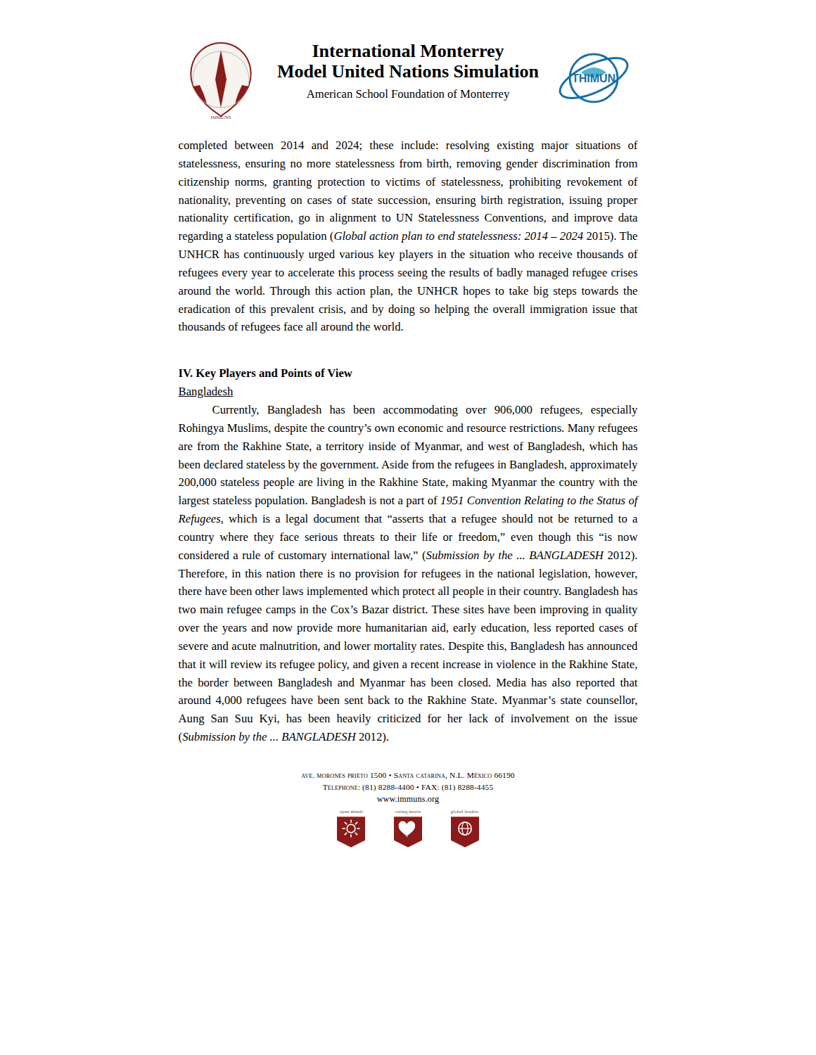International Monterrey
Model United Nations Simulation
American School Foundation of Monterrey
completed between 2014 and 2024; these include: resolving existing major situations of statelessness, ensuring no more statelessness from birth, removing gender discrimination from citizenship norms, granting protection to victims of statelessness, prohibiting revokement of nationality, preventing on cases of state succession, ensuring birth registration, issuing proper nationality certification, go in alignment to UN Statelessness Conventions, and improve data regarding a stateless population (Global action plan to end statelessness: 2014 – 2024 2015). The UNHCR has continuously urged various key players in the situation who receive thousands of refugees every year to accelerate this process seeing the results of badly managed refugee crises around the world. Through this action plan, the UNHCR hopes to take big steps towards the eradication of this prevalent crisis, and by doing so helping the overall immigration issue that thousands of refugees face all around the world.
IV. Key Players and Points of View
Bangladesh
Currently, Bangladesh has been accommodating over 906,000 refugees, especially Rohingya Muslims, despite the country’s own economic and resource restrictions. Many refugees are from the Rakhine State, a territory inside of Myanmar, and west of Bangladesh, which has been declared stateless by the government. Aside from the refugees in Bangladesh, approximately 200,000 stateless people are living in the Rakhine State, making Myanmar the country with the largest stateless population. Bangladesh is not a part of 1951 Convention Relating to the Status of Refugees, which is a legal document that “asserts that a refugee should not be returned to a country where they face serious threats to their life or freedom,” even though this “is now considered a rule of customary international law,” (Submission by the ... BANGLADESH 2012). Therefore, in this nation there is no provision for refugees in the national legislation, however, there have been other laws implemented which protect all people in their country. Bangladesh has two main refugee camps in the Cox’s Bazar district. These sites have been improving in quality over the years and now provide more humanitarian aid, early education, less reported cases of severe and acute malnutrition, and lower mortality rates. Despite this, Bangladesh has announced that it will review its refugee policy, and given a recent increase in violence in the Rakhine State, the border between Bangladesh and Myanmar has been closed. Media has also reported that around 4,000 refugees have been sent back to the Rakhine State. Myanmar’s state counsellor, Aung San Suu Kyi, has been heavily criticized for her lack of involvement on the issue (Submission by the ... BANGLADESH 2012).
ave. morones prieto 1500 • Santa catarina, N.L. México 66190
Telephone: (81) 8288-4400 • FAX: (81) 8288-4455
www.immuns.org
open minds
caring hearts
global leaders